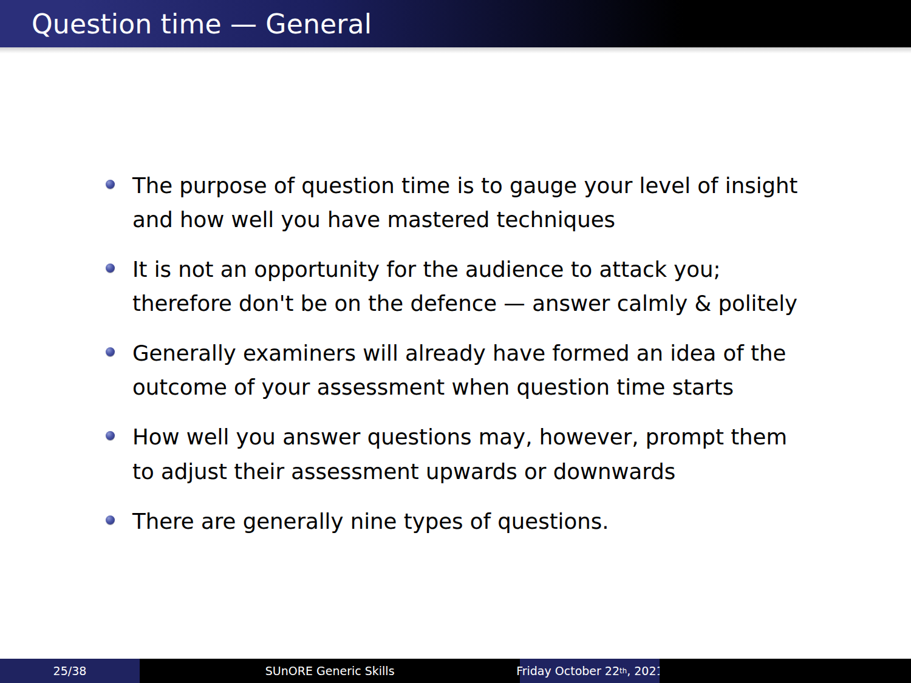Question time — General
The purpose of question time is to gauge your level of insight and how well you have mastered techniques
It is not an opportunity for the audience to attack you; therefore don't be on the defence — answer calmly & politely
Generally examiners will already have formed an idea of the outcome of your assessment when question time starts
How well you answer questions may, however, prompt them to adjust their assessment upwards or downwards
There are generally nine types of questions.
25/38
SUnORE Generic Skills
Friday October 22th, 2021